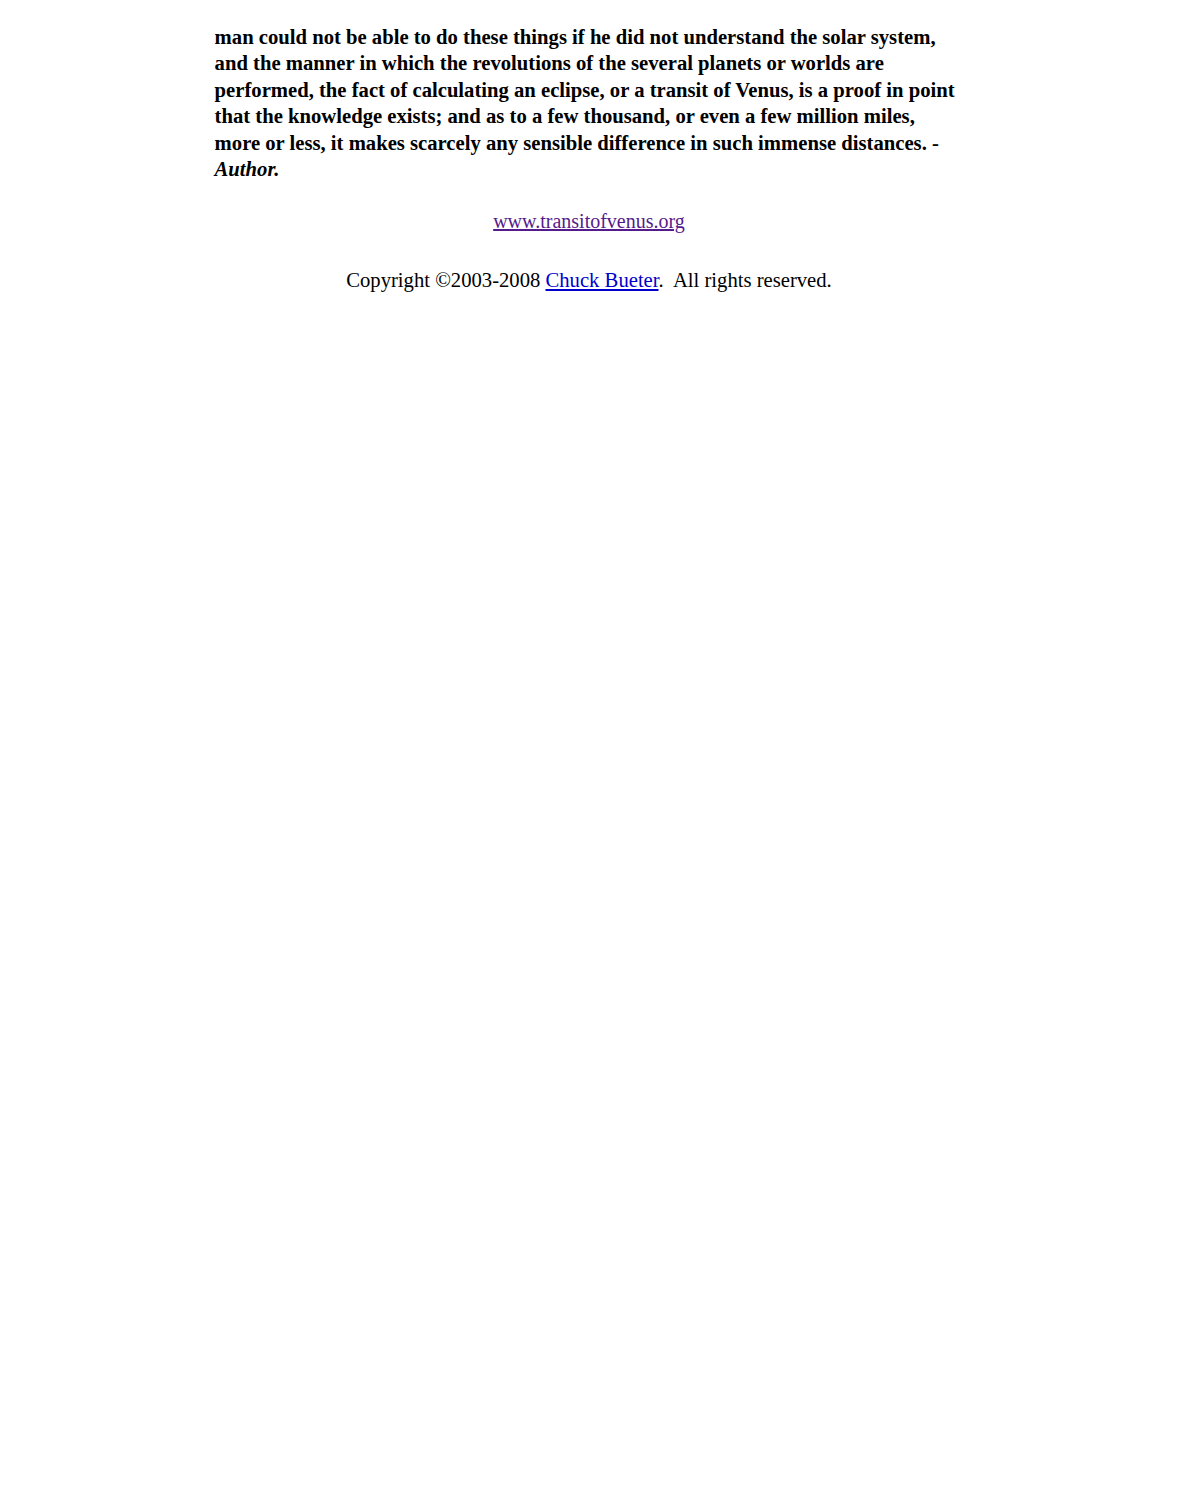man could not be able to do these things if he did not understand the solar system, and the manner in which the revolutions of the several planets or worlds are performed, the fact of calculating an eclipse, or a transit of Venus, is a proof in point that the knowledge exists; and as to a few thousand, or even a few million miles, more or less, it makes scarcely any sensible difference in such immense distances. - Author.
www.transitofvenus.org
Copyright ©2003-2008 Chuck Bueter. All rights reserved.